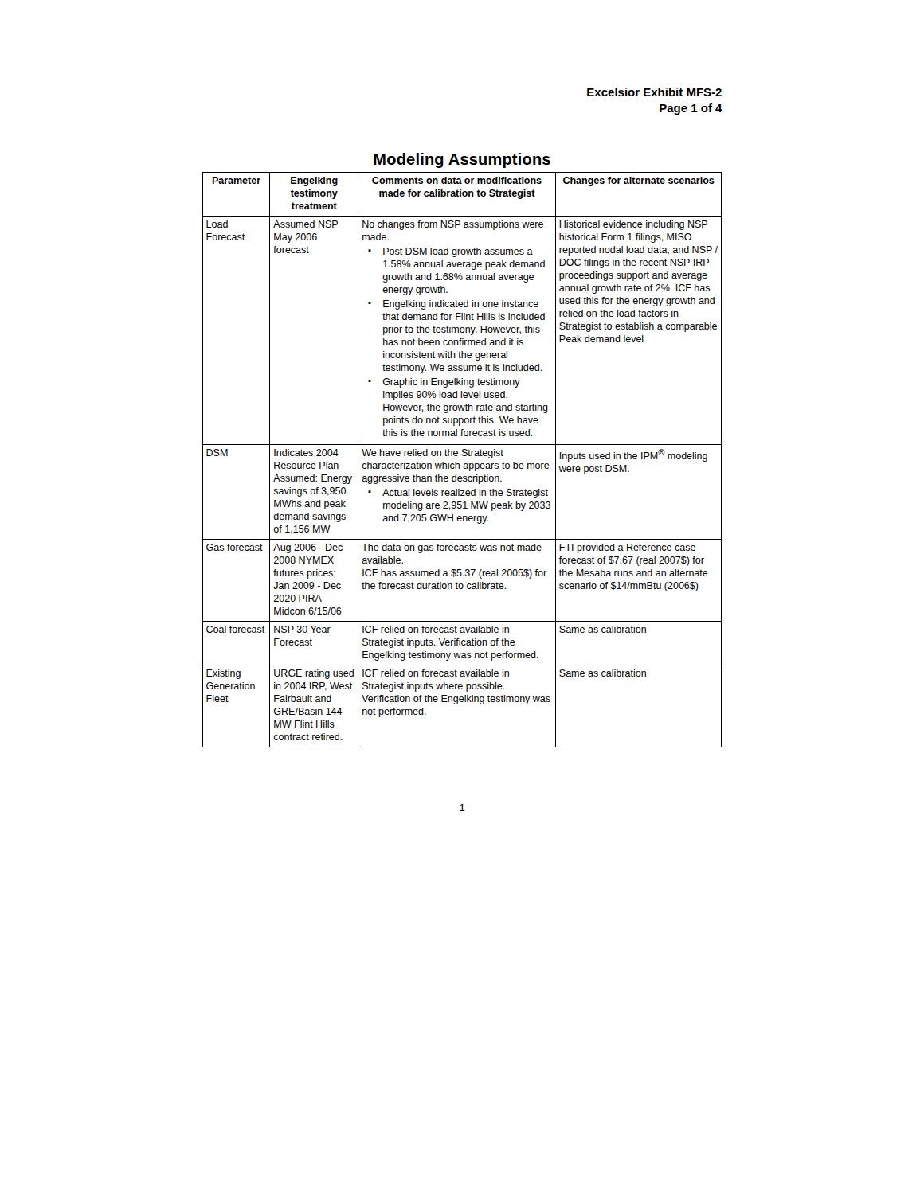Excelsior Exhibit MFS-2
Page 1 of 4
Modeling Assumptions
| Parameter | Engelking testimony treatment | Comments on data or modifications made for calibration to Strategist | Changes for alternate scenarios |
| --- | --- | --- | --- |
| Load Forecast | Assumed NSP May 2006 forecast | No changes from NSP assumptions were made. Post DSM load growth assumes a 1.58% annual average peak demand growth and 1.68% annual average energy growth. Engelking indicated in one instance that demand for Flint Hills is included prior to the testimony. However, this has not been confirmed and it is inconsistent with the general testimony. We assume it is included. Graphic in Engelking testimony implies 90% load level used. However, the growth rate and starting points do not support this. We have this is the normal forecast is used. | Historical evidence including NSP historical Form 1 filings, MISO reported nodal load data, and NSP / DOC filings in the recent NSP IRP proceedings support and average annual growth rate of 2%. ICF has used this for the energy growth and relied on the load factors in Strategist to establish a comparable Peak demand level |
| DSM | Indicates 2004 Resource Plan Assumed: Energy savings of 3,950 MWhs and peak demand savings of 1,156 MW | We have relied on the Strategist characterization which appears to be more aggressive than the description. Actual levels realized in the Strategist modeling are 2,951 MW peak by 2033 and 7,205 GWH energy. | Inputs used in the IPM ® modeling were post DSM. |
| Gas forecast | Aug 2006 - Dec 2008 NYMEX futures prices; Jan 2009 - Dec 2020 PIRA Midcon 6/15/06 | The data on gas forecasts was not made available. ICF has assumed a $5.37 (real 2005$) for the forecast duration to calibrate. | FTI provided a Reference case forecast of $7.67 (real 2007$) for the Mesaba runs and an alternate scenario of $14/mmBtu (2006$) |
| Coal forecast | NSP 30 Year Forecast | ICF relied on forecast available in Strategist inputs. Verification of the Engelking testimony was not performed. | Same as calibration |
| Existing Generation Fleet | URGE rating used in 2004 IRP, West Fairbault and GRE/Basin 144 MW Flint Hills contract retired. | ICF relied on forecast available in Strategist inputs where possible. Verification of the Engelking testimony was not performed. | Same as calibration |
1